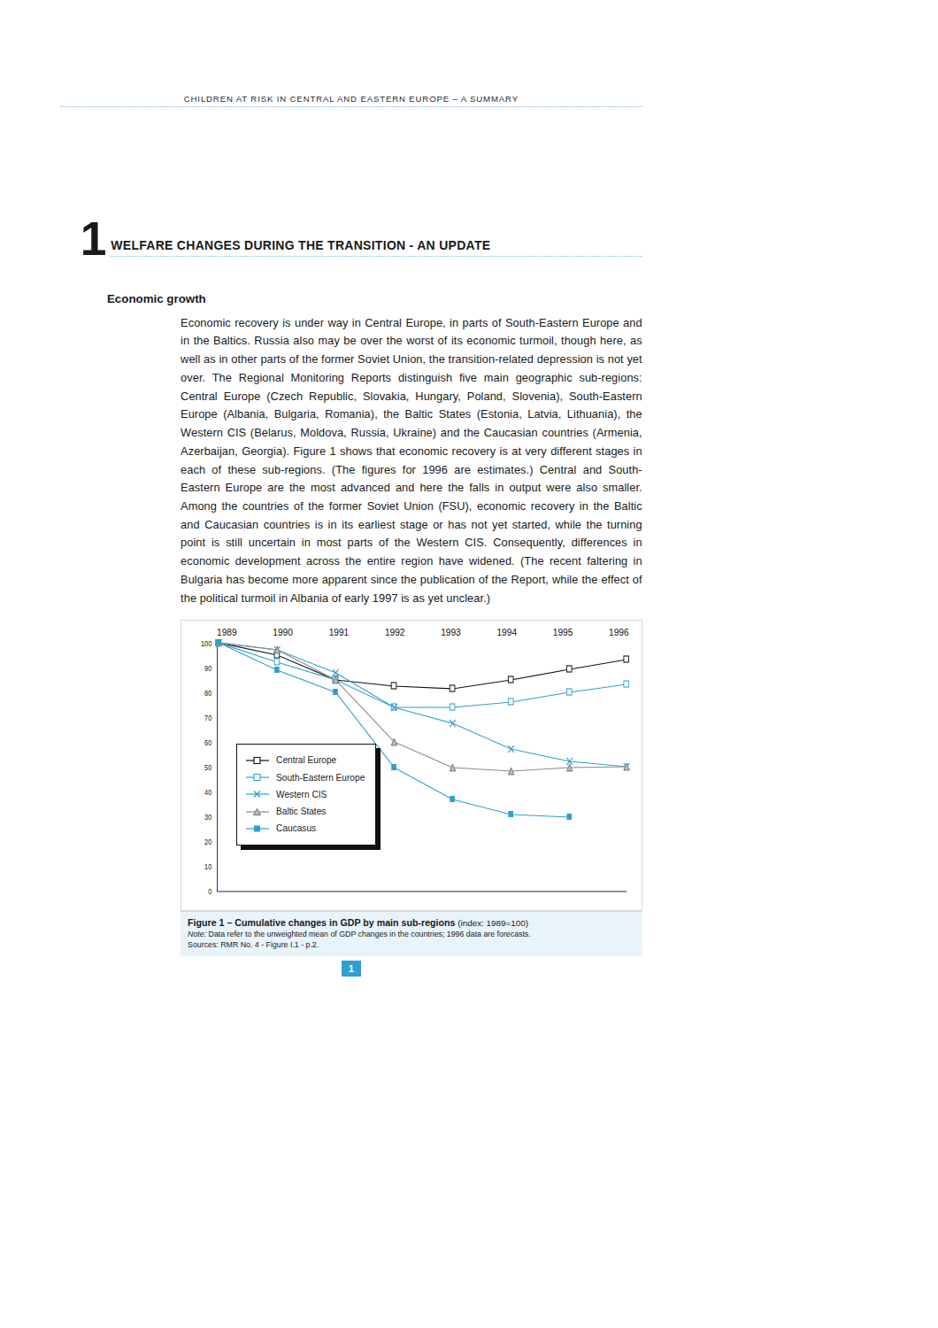Children at Risk in Central and Eastern Europe – a Summary
1
WELFARE CHANGES DURING THE TRANSITION - AN UPDATE
Economic growth
Economic recovery is under way in Central Europe, in parts of South-Eastern Europe and in the Baltics. Russia also may be over the worst of its economic turmoil, though here, as well as in other parts of the former Soviet Union, the transition-related depression is not yet over. The Regional Monitoring Reports distinguish five main geographic sub-regions: Central Europe (Czech Republic, Slovakia, Hungary, Poland, Slovenia), South-Eastern Europe (Albania, Bulgaria, Romania), the Baltic States (Estonia, Latvia, Lithuania), the Western CIS (Belarus, Moldova, Russia, Ukraine) and the Caucasian countries (Armenia, Azerbaijan, Georgia). Figure 1 shows that economic recovery is at very different stages in each of these sub-regions. (The figures for 1996 are estimates.) Central and South-Eastern Europe are the most advanced and here the falls in output were also smaller. Among the countries of the former Soviet Union (FSU), economic recovery in the Baltic and Caucasian countries is in its earliest stage or has not yet started, while the turning point is still uncertain in most parts of the Western CIS. Consequently, differences in economic development across the entire region have widened. (The recent faltering in Bulgaria has become more apparent since the publication of the Report, while the effect of the political turmoil in Albania of early 1997 is as yet unclear.)
Falls in output and
the speed of recovery
vary sharply across
the region
19891990199119921993199419951996
100 90 80 70 60 50 40 30 20 10 0
Central Europe
South-Eastern Europe
Western CIS
Baltic States
Caucasus
Figure 1 – Cumulative changes in GDP by main sub-regions (index: 1989=100)
Note: Data refer to the unweighted mean of GDP changes in the countries; 1996 data are forecasts.
Sources: RMR No. 4 - Figure I.1 - p.2.
1